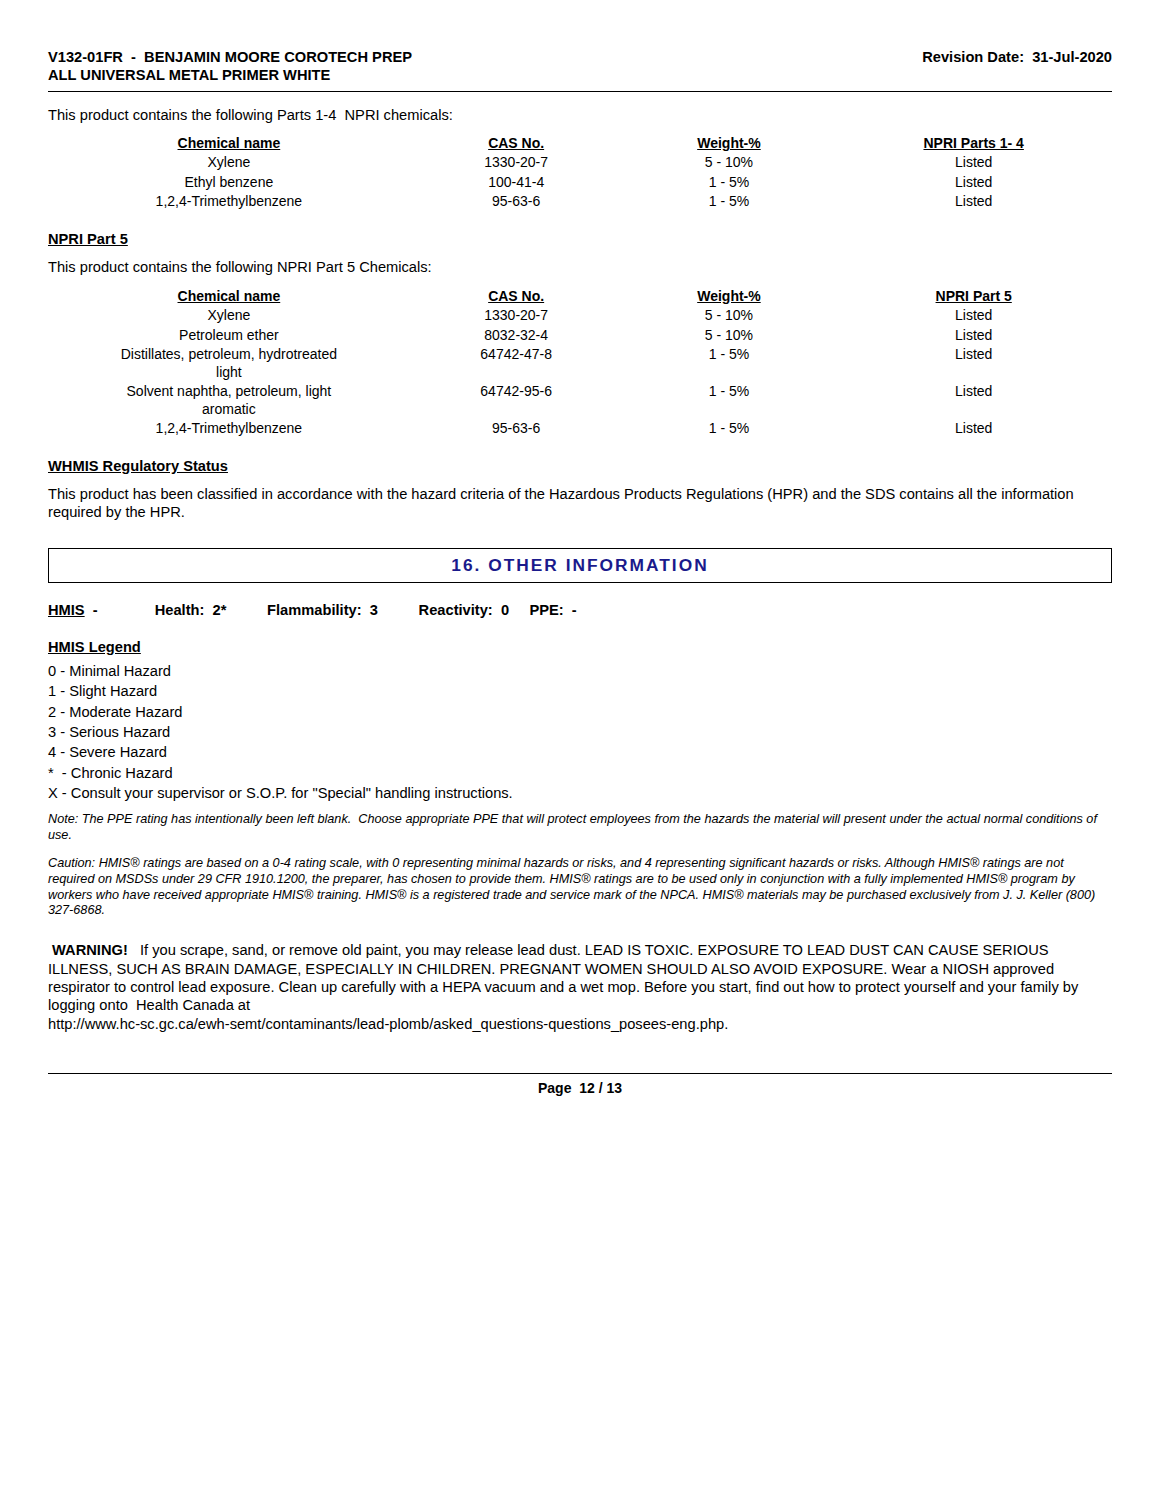V132-01FR - BENJAMIN MOORE COROTECH PREP
ALL UNIVERSAL METAL PRIMER WHITE
Revision Date: 31-Jul-2020
This product contains the following Parts 1-4 NPRI chemicals:
| Chemical name | CAS No. | Weight-% | NPRI Parts 1- 4 |
| --- | --- | --- | --- |
| Xylene | 1330-20-7 | 5 - 10% | Listed |
| Ethyl benzene | 100-41-4 | 1 - 5% | Listed |
| 1,2,4-Trimethylbenzene | 95-63-6 | 1 - 5% | Listed |
NPRI Part 5
This product contains the following NPRI Part 5 Chemicals:
| Chemical name | CAS No. | Weight-% | NPRI Part 5 |
| --- | --- | --- | --- |
| Xylene | 1330-20-7 | 5 - 10% | Listed |
| Petroleum ether | 8032-32-4 | 5 - 10% | Listed |
| Distillates, petroleum, hydrotreated light | 64742-47-8 | 1 - 5% | Listed |
| Solvent naphtha, petroleum, light aromatic | 64742-95-6 | 1 - 5% | Listed |
| 1,2,4-Trimethylbenzene | 95-63-6 | 1 - 5% | Listed |
WHMIS Regulatory Status
This product has been classified in accordance with the hazard criteria of the Hazardous Products Regulations (HPR) and the SDS contains all the information required by the HPR.
16. OTHER INFORMATION
HMIS - Health: 2* Flammability: 3 Reactivity: 0 PPE: -
HMIS Legend
0 - Minimal Hazard
1 - Slight Hazard
2 - Moderate Hazard
3 - Serious Hazard
4 - Severe Hazard
* - Chronic Hazard
X - Consult your supervisor or S.O.P. for "Special" handling instructions.
Note: The PPE rating has intentionally been left blank. Choose appropriate PPE that will protect employees from the hazards the material will present under the actual normal conditions of use.
Caution: HMIS® ratings are based on a 0-4 rating scale, with 0 representing minimal hazards or risks, and 4 representing significant hazards or risks. Although HMIS® ratings are not required on MSDSs under 29 CFR 1910.1200, the preparer, has chosen to provide them. HMIS® ratings are to be used only in conjunction with a fully implemented HMIS® program by workers who have received appropriate HMIS® training. HMIS® is a registered trade and service mark of the NPCA. HMIS® materials may be purchased exclusively from J. J. Keller (800) 327-6868.
WARNING! If you scrape, sand, or remove old paint, you may release lead dust. LEAD IS TOXIC. EXPOSURE TO LEAD DUST CAN CAUSE SERIOUS ILLNESS, SUCH AS BRAIN DAMAGE, ESPECIALLY IN CHILDREN. PREGNANT WOMEN SHOULD ALSO AVOID EXPOSURE. Wear a NIOSH approved respirator to control lead exposure. Clean up carefully with a HEPA vacuum and a wet mop. Before you start, find out how to protect yourself and your family by logging onto Health Canada at
http://www.hc-sc.gc.ca/ewh-semt/contaminants/lead-plomb/asked_questions-questions_posees-eng.php.
Page 12 / 13